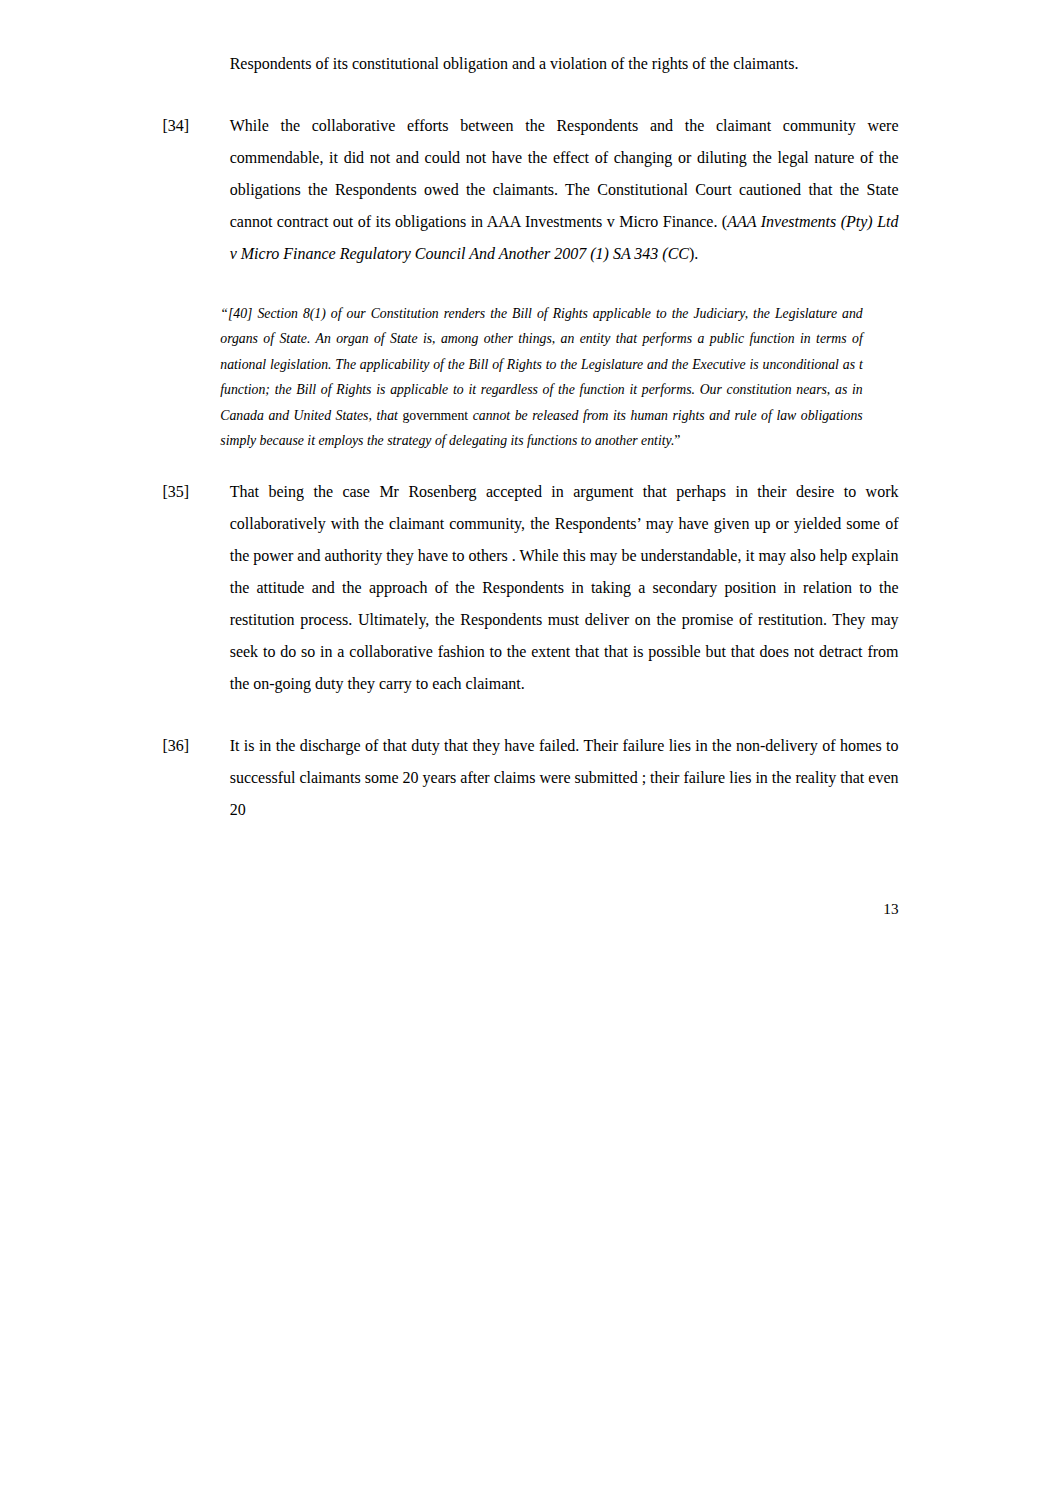Respondents of its constitutional obligation and a violation of the rights of the claimants.
[34]
While the collaborative efforts between the Respondents and the claimant community were commendable, it did not and could not have the effect of changing or diluting the legal nature of the obligations the Respondents owed the claimants. The Constitutional Court cautioned that the State cannot contract out of its obligations in AAA Investments v Micro Finance. (AAA Investments (Pty) Ltd v Micro Finance Regulatory Council And Another 2007 (1) SA 343 (CC).
“[40] Section 8(1) of our Constitution renders the Bill of Rights applicable to the Judiciary, the Legislature and organs of State. An organ of State is, among other things, an entity that performs a public function in terms of national legislation. The applicability of the Bill of Rights to the Legislature and the Executive is unconditional as t function; the Bill of Rights is applicable to it regardless of the function it performs. Our constitution nears, as in Canada and United States, that government cannot be released from its human rights and rule of law obligations simply because it employs the strategy of delegating its functions to another entity.”
[35]
That being the case Mr Rosenberg accepted in argument that perhaps in their desire to work collaboratively with the claimant community, the Respondents’ may have given up or yielded some of the power and authority they have to others . While this may be understandable, it may also help explain the attitude and the approach of the Respondents in taking a secondary position in relation to the restitution process. Ultimately, the Respondents must deliver on the promise of restitution. They may seek to do so in a collaborative fashion to the extent that that is possible but that does not detract from the on-going duty they carry to each claimant.
[36]
It is in the discharge of that duty that they have failed. Their failure lies in the non-delivery of homes to successful claimants some 20 years after claims were submitted ; their failure lies in the reality that even 20
13